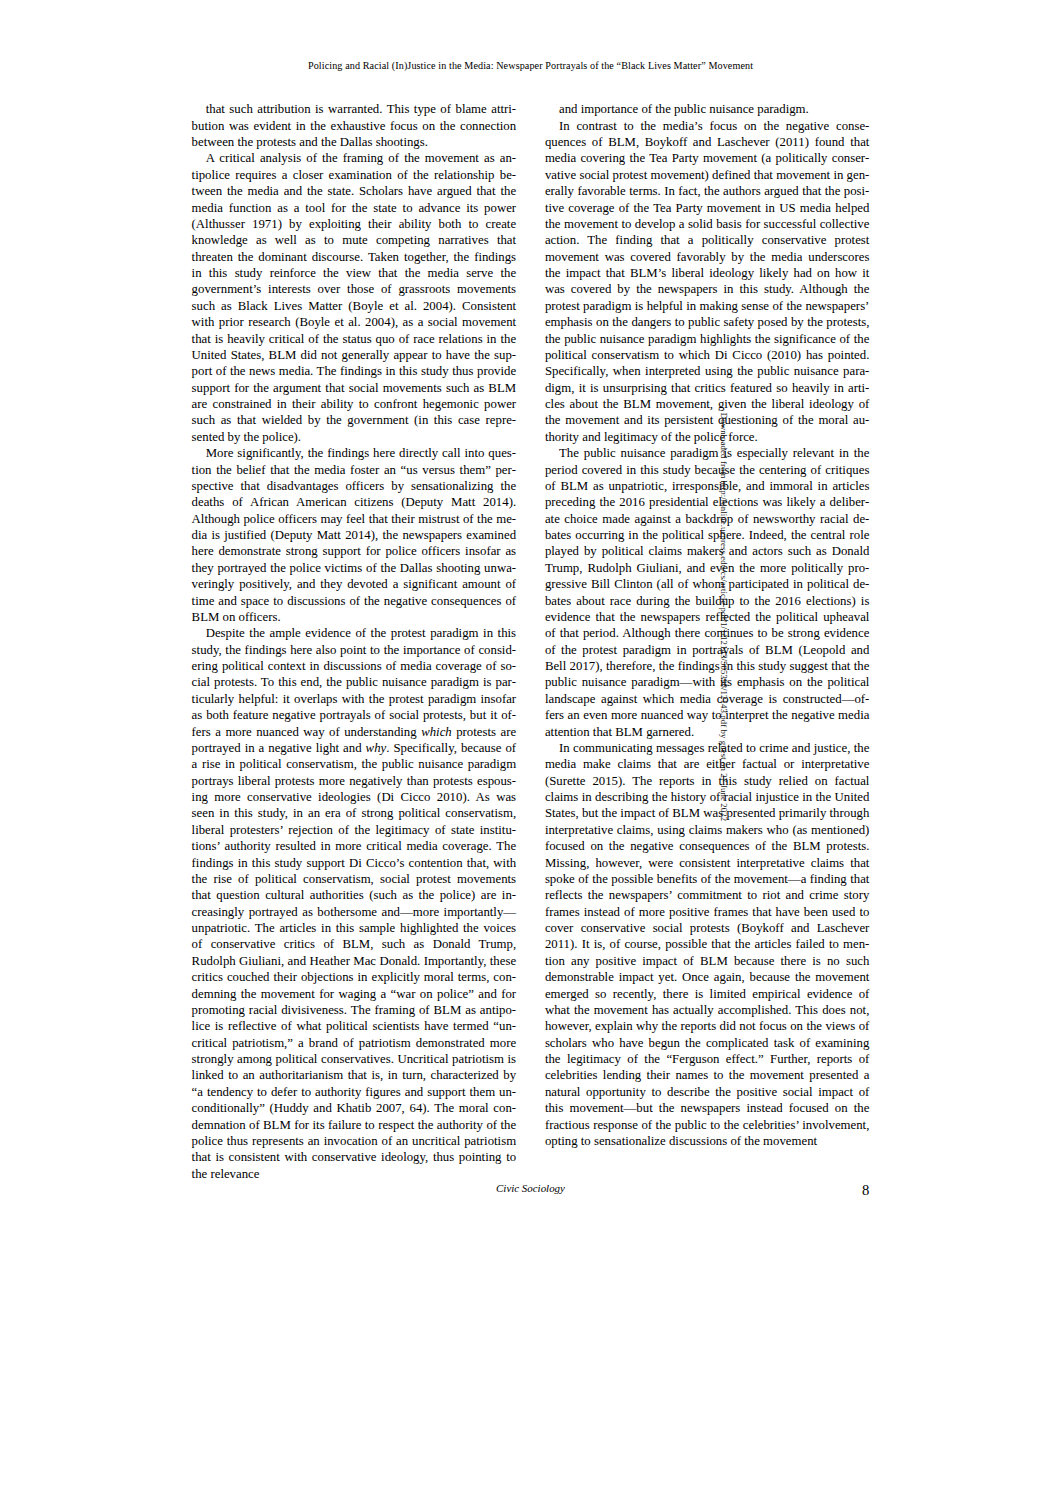Policing and Racial (In)Justice in the Media: Newspaper Portrayals of the “Black Lives Matter” Movement
that such attribution is warranted. This type of blame attribution was evident in the exhaustive focus on the connection between the protests and the Dallas shootings.
A critical analysis of the framing of the movement as antipolice requires a closer examination of the relationship between the media and the state. Scholars have argued that the media function as a tool for the state to advance its power (Althusser 1971) by exploiting their ability both to create knowledge as well as to mute competing narratives that threaten the dominant discourse. Taken together, the findings in this study reinforce the view that the media serve the government’s interests over those of grassroots movements such as Black Lives Matter (Boyle et al. 2004). Consistent with prior research (Boyle et al. 2004), as a social movement that is heavily critical of the status quo of race relations in the United States, BLM did not generally appear to have the support of the news media. The findings in this study thus provide support for the argument that social movements such as BLM are constrained in their ability to confront hegemonic power such as that wielded by the government (in this case represented by the police).
More significantly, the findings here directly call into question the belief that the media foster an “us versus them” perspective that disadvantages officers by sensationalizing the deaths of African American citizens (Deputy Matt 2014). Although police officers may feel that their mistrust of the media is justified (Deputy Matt 2014), the newspapers examined here demonstrate strong support for police officers insofar as they portrayed the police victims of the Dallas shooting unwaveringly positively, and they devoted a significant amount of time and space to discussions of the negative consequences of BLM on officers.
Despite the ample evidence of the protest paradigm in this study, the findings here also point to the importance of considering political context in discussions of media coverage of social protests. To this end, the public nuisance paradigm is particularly helpful: it overlaps with the protest paradigm insofar as both feature negative portrayals of social protests, but it offers a more nuanced way of understanding which protests are portrayed in a negative light and why. Specifically, because of a rise in political conservatism, the public nuisance paradigm portrays liberal protests more negatively than protests espousing more conservative ideologies (Di Cicco 2010). As was seen in this study, in an era of strong political conservatism, liberal protesters’ rejection of the legitimacy of state institutions’ authority resulted in more critical media coverage. The findings in this study support Di Cicco’s contention that, with the rise of political conservatism, social protest movements that question cultural authorities (such as the police) are increasingly portrayed as bothersome and—more importantly—unpatriotic. The articles in this sample highlighted the voices of conservative critics of BLM, such as Donald Trump, Rudolph Giuliani, and Heather Mac Donald. Importantly, these critics couched their objections in explicitly moral terms, condemning the movement for waging a “war on police” and for promoting racial divisiveness. The framing of BLM as antipolice is reflective of what political scientists have termed “uncritical patriotism,” a brand of patriotism demonstrated more strongly among political conservatives. Uncritical patriotism is linked to an authoritarianism that is, in turn, characterized by “a tendency to defer to authority figures and support them unconditionally” (Huddy and Khatib 2007, 64). The moral condemnation of BLM for its failure to respect the authority of the police thus represents an invocation of an uncritical patriotism that is consistent with conservative ideology, thus pointing to the relevance
and importance of the public nuisance paradigm.
In contrast to the media’s focus on the negative consequences of BLM, Boykoff and Laschever (2011) found that media covering the Tea Party movement (a politically conservative social protest movement) defined that movement in generally favorable terms. In fact, the authors argued that the positive coverage of the Tea Party movement in US media helped the movement to develop a solid basis for successful collective action. The finding that a politically conservative protest movement was covered favorably by the media underscores the impact that BLM’s liberal ideology likely had on how it was covered by the newspapers in this study. Although the protest paradigm is helpful in making sense of the newspapers’ emphasis on the dangers to public safety posed by the protests, the public nuisance paradigm highlights the significance of the political conservatism to which Di Cicco (2010) has pointed. Specifically, when interpreted using the public nuisance paradigm, it is unsurprising that critics featured so heavily in articles about the BLM movement, given the liberal ideology of the movement and its persistent questioning of the moral authority and legitimacy of the police force.
The public nuisance paradigm is especially relevant in the period covered in this study because the centering of critiques of BLM as unpatriotic, irresponsible, and immoral in articles preceding the 2016 presidential elections was likely a deliberate choice made against a backdrop of newsworthy racial debates occurring in the political sphere. Indeed, the central role played by political claims makers and actors such as Donald Trump, Rudolph Giuliani, and even the more politically progressive Bill Clinton (all of whom participated in political debates about race during the buildup to the 2016 elections) is evidence that the newspapers reflected the political upheaval of that period. Although there continues to be strong evidence of the protest paradigm in portrayals of BLM (Leopold and Bell 2017), therefore, the findings in this study suggest that the public nuisance paradigm—with its emphasis on the political landscape against which media coverage is constructed—offers an even more nuanced way to interpret the negative media attention that BLM garnered.
In communicating messages related to crime and justice, the media make claims that are either factual or interpretative (Surette 2015). The reports in this study relied on factual claims in describing the history of racial injustice in the United States, but the impact of BLM was presented primarily through interpretative claims, using claims makers who (as mentioned) focused on the negative consequences of the BLM protests. Missing, however, were consistent interpretative claims that spoke of the possible benefits of the movement—a finding that reflects the newspapers’ commitment to riot and crime story frames instead of more positive frames that have been used to cover conservative social protests (Boykoff and Laschever 2011). It is, of course, possible that the articles failed to mention any positive impact of BLM because there is no such demonstrable impact yet. Once again, because the movement emerged so recently, there is limited empirical evidence of what the movement has actually accomplished. This does not, however, explain why the reports did not focus on the views of scholars who have begun the complicated task of examining the legitimacy of the “Ferguson effect.” Further, reports of celebrities lending their names to the movement presented a natural opportunity to describe the positive social impact of this movement—but the newspapers instead focused on the fractious response of the public to the celebrities’ involvement, opting to sensationalize discussions of the movement
Civic Sociology 8
Downloaded from http://online.ucpress.edu/cs/article-pdf/1/1/12143/505398/12143.pdf by guest on 27 June 2022